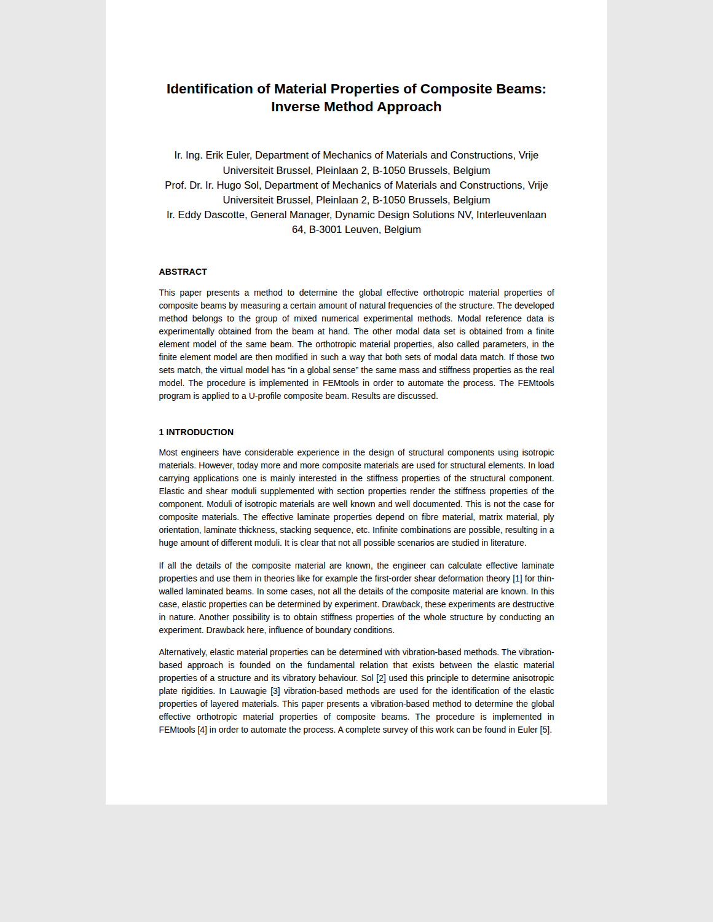Identification of Material Properties of Composite Beams: Inverse Method Approach
Ir. Ing. Erik Euler, Department of Mechanics of Materials and Constructions, Vrije Universiteit Brussel, Pleinlaan 2, B-1050 Brussels, Belgium
Prof. Dr. Ir. Hugo Sol, Department of Mechanics of Materials and Constructions, Vrije Universiteit Brussel, Pleinlaan 2, B-1050 Brussels, Belgium
Ir. Eddy Dascotte, General Manager, Dynamic Design Solutions NV, Interleuvenlaan 64, B-3001 Leuven, Belgium
ABSTRACT
This paper presents a method to determine the global effective orthotropic material properties of composite beams by measuring a certain amount of natural frequencies of the structure. The developed method belongs to the group of mixed numerical experimental methods. Modal reference data is experimentally obtained from the beam at hand. The other modal data set is obtained from a finite element model of the same beam. The orthotropic material properties, also called parameters, in the finite element model are then modified in such a way that both sets of modal data match. If those two sets match, the virtual model has “in a global sense” the same mass and stiffness properties as the real model. The procedure is implemented in FEMtools in order to automate the process. The FEMtools program is applied to a U-profile composite beam. Results are discussed.
1 INTRODUCTION
Most engineers have considerable experience in the design of structural components using isotropic materials. However, today more and more composite materials are used for structural elements. In load carrying applications one is mainly interested in the stiffness properties of the structural component. Elastic and shear moduli supplemented with section properties render the stiffness properties of the component. Moduli of isotropic materials are well known and well documented. This is not the case for composite materials. The effective laminate properties depend on fibre material, matrix material, ply orientation, laminate thickness, stacking sequence, etc. Infinite combinations are possible, resulting in a huge amount of different moduli. It is clear that not all possible scenarios are studied in literature.
If all the details of the composite material are known, the engineer can calculate effective laminate properties and use them in theories like for example the first-order shear deformation theory [1] for thin-walled laminated beams. In some cases, not all the details of the composite material are known. In this case, elastic properties can be determined by experiment. Drawback, these experiments are destructive in nature. Another possibility is to obtain stiffness properties of the whole structure by conducting an experiment. Drawback here, influence of boundary conditions.
Alternatively, elastic material properties can be determined with vibration-based methods. The vibration-based approach is founded on the fundamental relation that exists between the elastic material properties of a structure and its vibratory behaviour. Sol [2] used this principle to determine anisotropic plate rigidities. In Lauwagie [3] vibration-based methods are used for the identification of the elastic properties of layered materials. This paper presents a vibration-based method to determine the global effective orthotropic material properties of composite beams. The procedure is implemented in FEMtools [4] in order to automate the process. A complete survey of this work can be found in Euler [5].